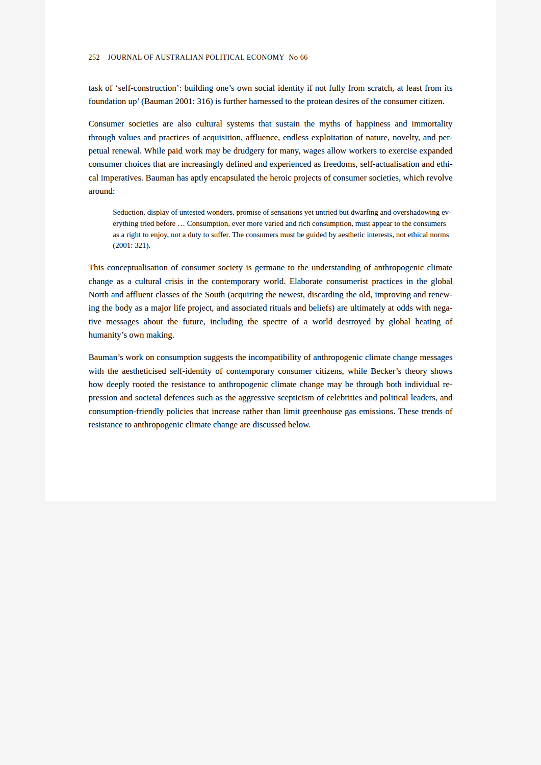252 JOURNAL OF AUSTRALIAN POLITICAL ECONOMY No 66
task of ‘self-construction’: building one’s own social identity if not fully from scratch, at least from its foundation up’ (Bauman 2001: 316) is further harnessed to the protean desires of the consumer citizen.
Consumer societies are also cultural systems that sustain the myths of happiness and immortality through values and practices of acquisition, affluence, endless exploitation of nature, novelty, and perpetual renewal. While paid work may be drudgery for many, wages allow workers to exercise expanded consumer choices that are increasingly defined and experienced as freedoms, self-actualisation and ethical imperatives. Bauman has aptly encapsulated the heroic projects of consumer societies, which revolve around:
Seduction, display of untested wonders, promise of sensations yet untried but dwarfing and overshadowing everything tried before … Consumption, ever more varied and rich consumption, must appear to the consumers as a right to enjoy, not a duty to suffer. The consumers must be guided by aesthetic interests, not ethical norms (2001: 321).
This conceptualisation of consumer society is germane to the understanding of anthropogenic climate change as a cultural crisis in the contemporary world. Elaborate consumerist practices in the global North and affluent classes of the South (acquiring the newest, discarding the old, improving and renewing the body as a major life project, and associated rituals and beliefs) are ultimately at odds with negative messages about the future, including the spectre of a world destroyed by global heating of humanity’s own making.
Bauman’s work on consumption suggests the incompatibility of anthropogenic climate change messages with the aestheticised self-identity of contemporary consumer citizens, while Becker’s theory shows how deeply rooted the resistance to anthropogenic climate change may be through both individual repression and societal defences such as the aggressive scepticism of celebrities and political leaders, and consumption-friendly policies that increase rather than limit greenhouse gas emissions. These trends of resistance to anthropogenic climate change are discussed below.